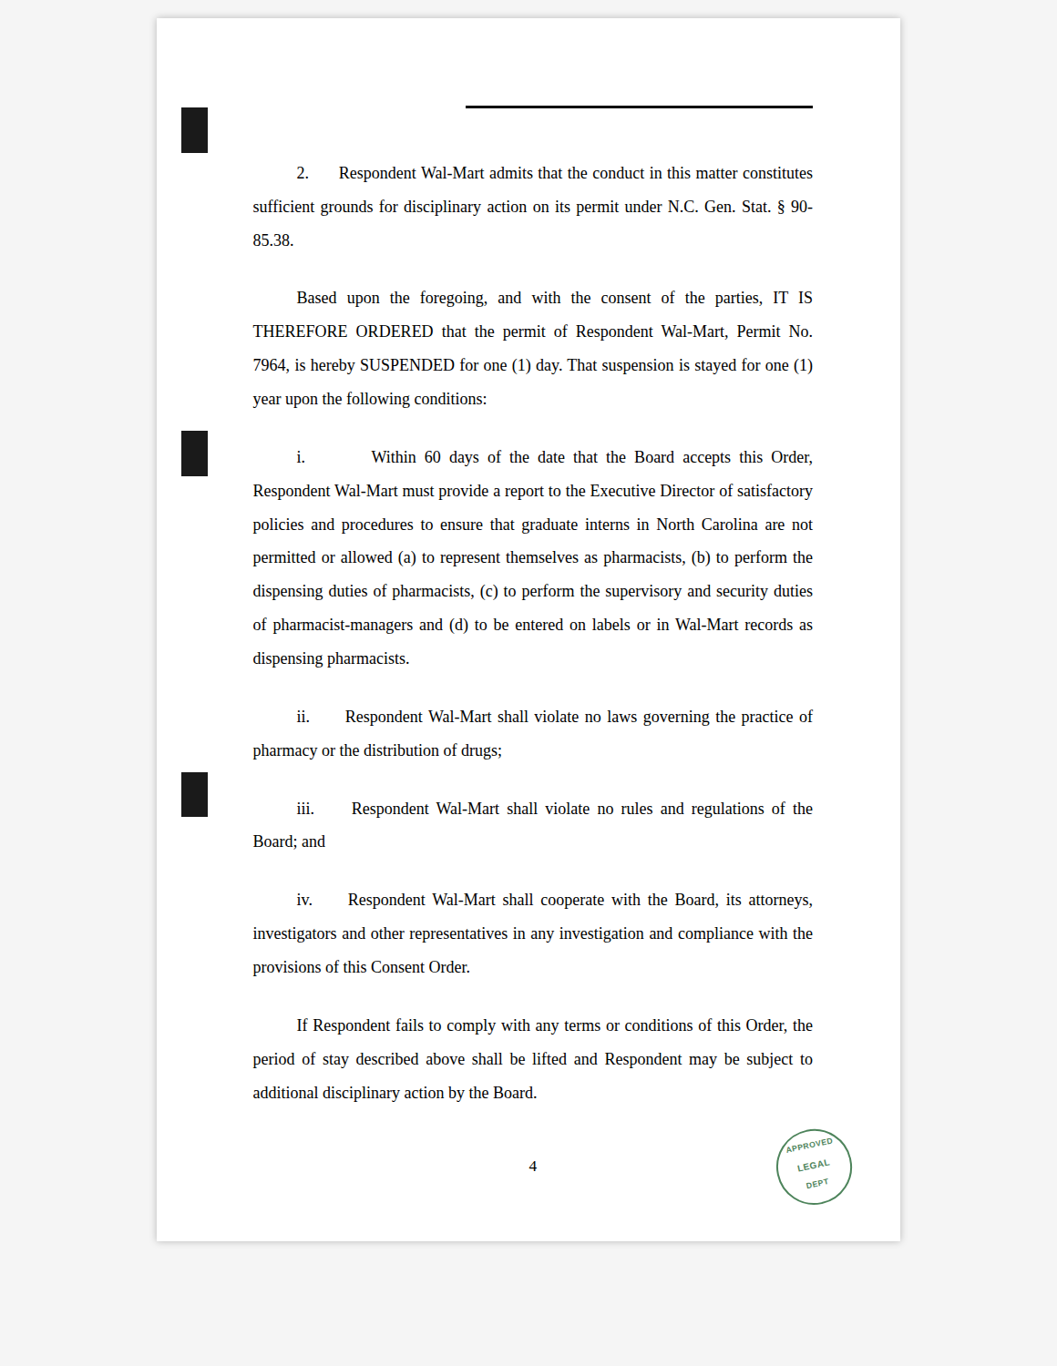2. Respondent Wal-Mart admits that the conduct in this matter constitutes sufficient grounds for disciplinary action on its permit under N.C. Gen. Stat. § 90-85.38.
Based upon the foregoing, and with the consent of the parties, IT IS THEREFORE ORDERED that the permit of Respondent Wal-Mart, Permit No. 7964, is hereby SUSPENDED for one (1) day. That suspension is stayed for one (1) year upon the following conditions:
i. Within 60 days of the date that the Board accepts this Order, Respondent Wal-Mart must provide a report to the Executive Director of satisfactory policies and procedures to ensure that graduate interns in North Carolina are not permitted or allowed (a) to represent themselves as pharmacists, (b) to perform the dispensing duties of pharmacists, (c) to perform the supervisory and security duties of pharmacist-managers and (d) to be entered on labels or in Wal-Mart records as dispensing pharmacists.
ii. Respondent Wal-Mart shall violate no laws governing the practice of pharmacy or the distribution of drugs;
iii. Respondent Wal-Mart shall violate no rules and regulations of the Board; and
iv. Respondent Wal-Mart shall cooperate with the Board, its attorneys, investigators and other representatives in any investigation and compliance with the provisions of this Consent Order.
If Respondent fails to comply with any terms or conditions of this Order, the period of stay described above shall be lifted and Respondent may be subject to additional disciplinary action by the Board.
4
APPROVED LEGAL DEPT